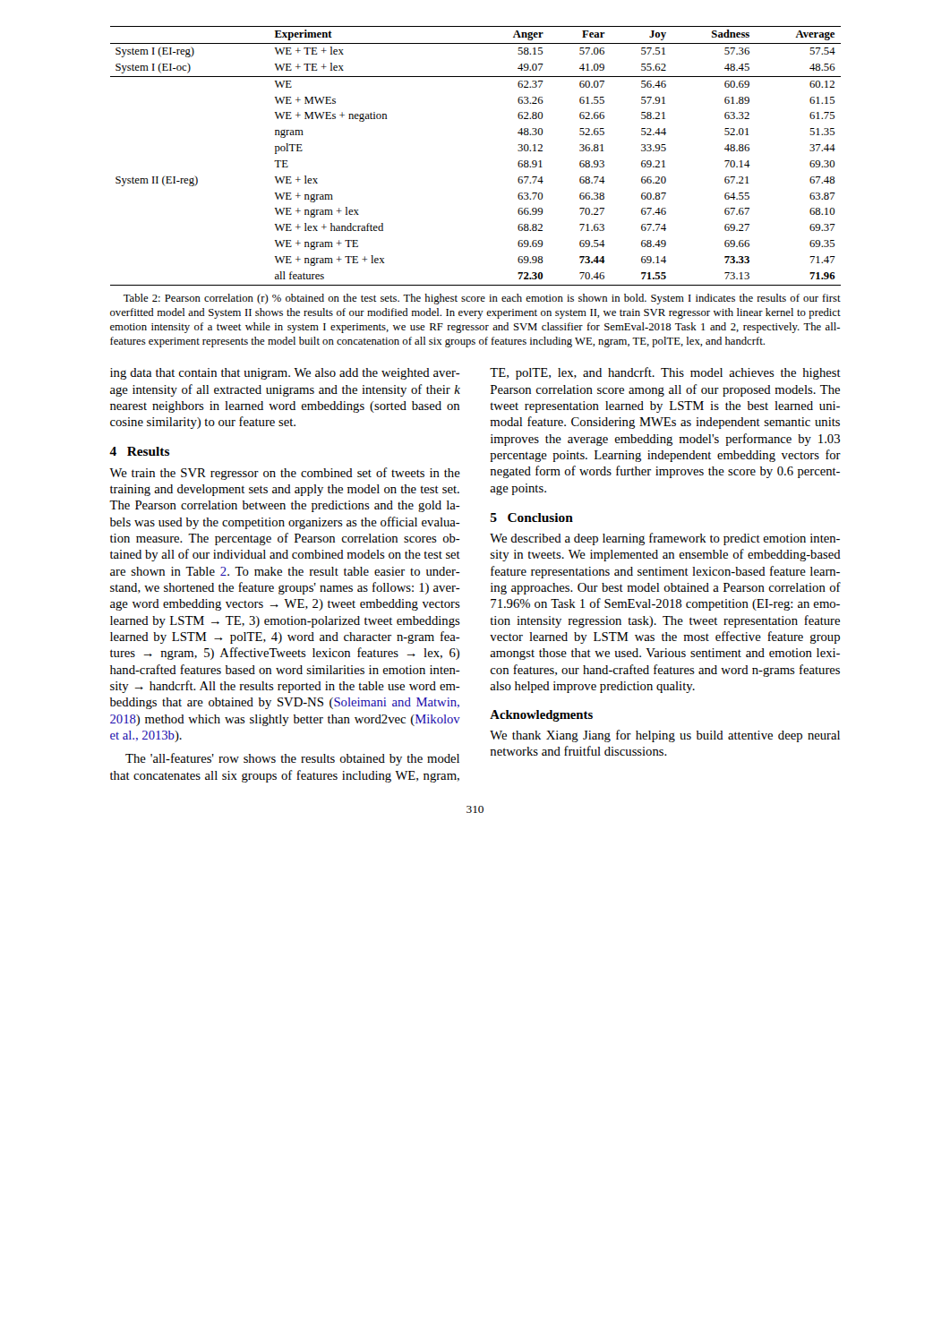| | Experiment | Anger | Fear | Joy | Sadness | Average |
| --- | --- | --- | --- | --- | --- | --- |
| System I (EI-reg) | WE + TE + lex | 58.15 | 57.06 | 57.51 | 57.36 | 57.54 |
| System I (EI-oc) | WE + TE + lex | 49.07 | 41.09 | 55.62 | 48.45 | 48.56 |
| | WE | 62.37 | 60.07 | 56.46 | 60.69 | 60.12 |
| | WE + MWEs | 63.26 | 61.55 | 57.91 | 61.89 | 61.15 |
| | WE + MWEs + negation | 62.80 | 62.66 | 58.21 | 63.32 | 61.75 |
| | ngram | 48.30 | 52.65 | 52.44 | 52.01 | 51.35 |
| | polTE | 30.12 | 36.81 | 33.95 | 48.86 | 37.44 |
| | TE | 68.91 | 68.93 | 69.21 | 70.14 | 69.30 |
| System II (EI-reg) | WE + lex | 67.74 | 68.74 | 66.20 | 67.21 | 67.48 |
| | WE + ngram | 63.70 | 66.38 | 60.87 | 64.55 | 63.87 |
| | WE + ngram + lex | 66.99 | 70.27 | 67.46 | 67.67 | 68.10 |
| | WE + lex + handcrafted | 68.82 | 71.63 | 67.74 | 69.27 | 69.37 |
| | WE + ngram + TE | 69.69 | 69.54 | 68.49 | 69.66 | 69.35 |
| | WE + ngram + TE + lex | 69.98 | 73.44 | 69.14 | 73.33 | 71.47 |
| | all features | 72.30 | 70.46 | 71.55 | 73.13 | 71.96 |
Table 2: Pearson correlation (r) % obtained on the test sets. The highest score in each emotion is shown in bold. System I indicates the results of our first overfitted model and System II shows the results of our modified model. In every experiment on system II, we train SVR regressor with linear kernel to predict emotion intensity of a tweet while in system I experiments, we use RF regressor and SVM classifier for SemEval-2018 Task 1 and 2, respectively. The all-features experiment represents the model built on concatenation of all six groups of features including WE, ngram, TE, polTE, lex, and handcrft.
ing data that contain that unigram. We also add the weighted average intensity of all extracted unigrams and the intensity of their k nearest neighbors in learned word embeddings (sorted based on cosine similarity) to our feature set.
4 Results
We train the SVR regressor on the combined set of tweets in the training and development sets and apply the model on the test set. The Pearson correlation between the predictions and the gold labels was used by the competition organizers as the official evaluation measure. The percentage of Pearson correlation scores obtained by all of our individual and combined models on the test set are shown in Table 2. To make the result table easier to understand, we shortened the feature groups' names as follows: 1) average word embedding vectors → WE, 2) tweet embedding vectors learned by LSTM → TE, 3) emotion-polarized tweet embeddings learned by LSTM → polTE, 4) word and character n-gram features → ngram, 5) AffectiveTweets lexicon features → lex, 6) hand-crafted features based on word similarities in emotion intensity → handcrft. All the results reported in the table use word embeddings that are obtained by SVD-NS (Soleimani and Matwin, 2018) method which was slightly better than word2vec (Mikolov et al., 2013b).
The 'all-features' row shows the results obtained by the model that concatenates all six groups of features including WE, ngram, TE, polTE, lex, and handcrft. This model achieves the highest Pearson correlation score among all of our proposed models. The tweet representation learned by LSTM is the best learned unimodal feature. Considering MWEs as independent semantic units improves the average embedding model's performance by 1.03 percentage points. Learning independent embedding vectors for negated form of words further improves the score by 0.6 percentage points.
5 Conclusion
We described a deep learning framework to predict emotion intensity in tweets. We implemented an ensemble of embedding-based feature representations and sentiment lexicon-based feature learning approaches. Our best model obtained a Pearson correlation of 71.96% on Task 1 of SemEval-2018 competition (EI-reg: an emotion intensity regression task). The tweet representation feature vector learned by LSTM was the most effective feature group amongst those that we used. Various sentiment and emotion lexicon features, our hand-crafted features and word n-grams features also helped improve prediction quality.
Acknowledgments
We thank Xiang Jiang for helping us build attentive deep neural networks and fruitful discussions.
310